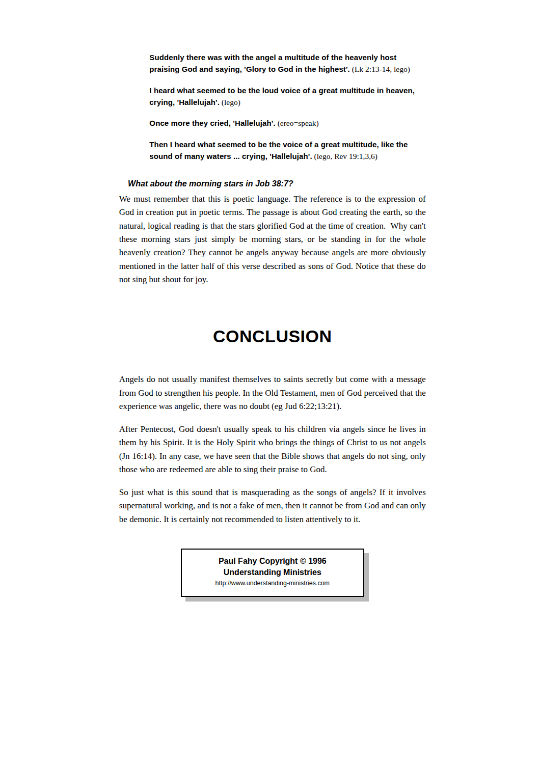Suddenly there was with the angel a multitude of the heavenly host praising God and saying, 'Glory to God in the highest'. (Lk 2:13-14, lego)
I heard what seemed to be the loud voice of a great multitude in heaven, crying, 'Hallelujah'. (lego)
Once more they cried, 'Hallelujah'. (ereo=speak)
Then I heard what seemed to be the voice of a great multitude, like the sound of many waters ... crying, 'Hallelujah'. (lego, Rev 19:1,3,6)
What about the morning stars in Job 38:7?
We must remember that this is poetic language. The reference is to the expression of God in creation put in poetic terms. The passage is about God creating the earth, so the natural, logical reading is that the stars glorified God at the time of creation. Why can't these morning stars just simply be morning stars, or be standing in for the whole heavenly creation? They cannot be angels anyway because angels are more obviously mentioned in the latter half of this verse described as sons of God. Notice that these do not sing but shout for joy.
Conclusion
Angels do not usually manifest themselves to saints secretly but come with a message from God to strengthen his people. In the Old Testament, men of God perceived that the experience was angelic, there was no doubt (eg Jud 6:22;13:21).
After Pentecost, God doesn't usually speak to his children via angels since he lives in them by his Spirit. It is the Holy Spirit who brings the things of Christ to us not angels (Jn 16:14). In any case, we have seen that the Bible shows that angels do not sing, only those who are redeemed are able to sing their praise to God.
So just what is this sound that is masquerading as the songs of angels? If it involves supernatural working, and is not a fake of men, then it cannot be from God and can only be demonic. It is certainly not recommended to listen attentively to it.
Paul Fahy Copyright © 1996
Understanding Ministries
http://www.understanding-ministries.com